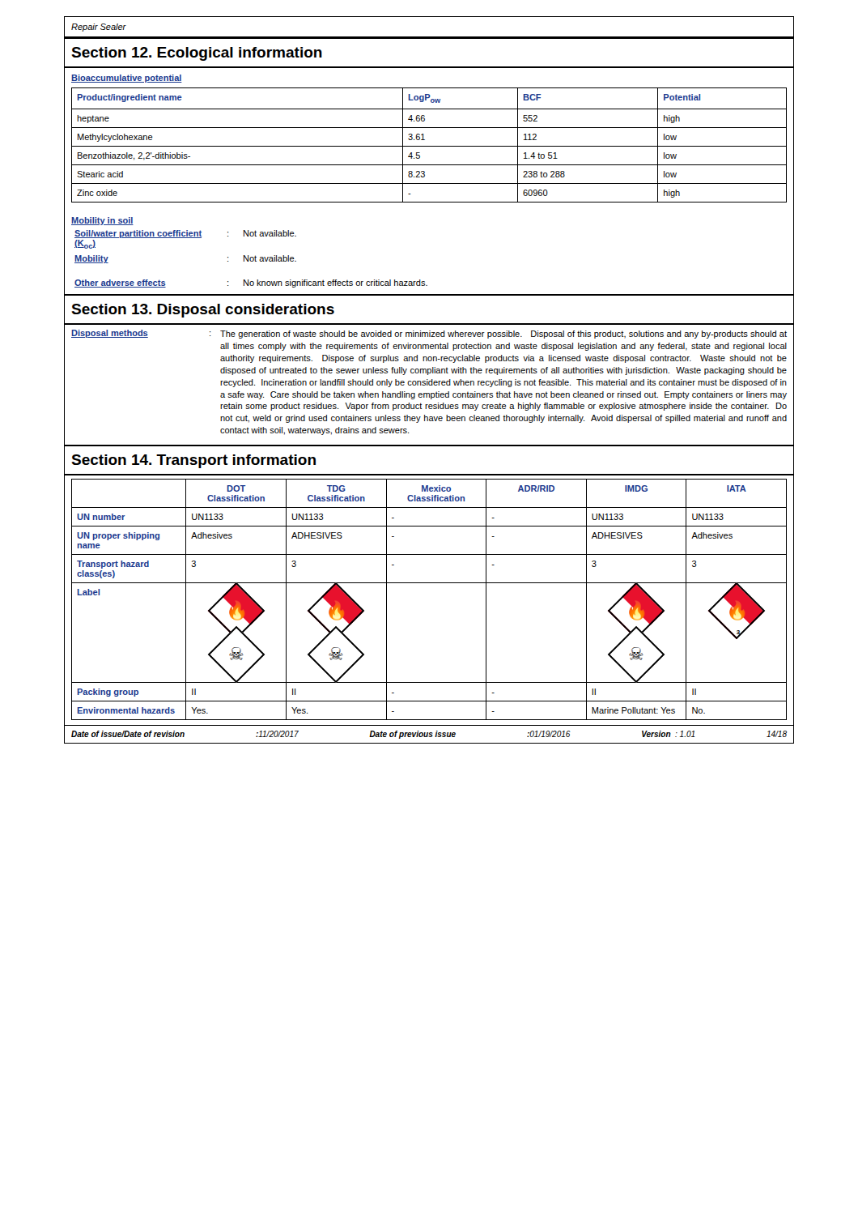Repair Sealer
Section 12. Ecological information
Bioaccumulative potential
| Product/ingredient name | LogP ow | BCF | Potential |
| --- | --- | --- | --- |
| heptane | 4.66 | 552 | high |
| Methylcyclohexane | 3.61 | 112 | low |
| Benzothiazole, 2,2'-dithiobis- | 4.5 | 1.4 to 51 | low |
| Stearic acid | 8.23 | 238 to 288 | low |
| Zinc oxide | - | 60960 | high |
Mobility in soil
| Soil/water partition coefficient (K oc ) | : | Not available. |
| Mobility | : | Not available. |
| Other adverse effects | : | No known significant effects or critical hazards. |
Section 13. Disposal considerations
Disposal methods
:
The generation of waste should be avoided or minimized wherever possible. Disposal of this product, solutions and any by-products should at all times comply with the requirements of environmental protection and waste disposal legislation and any federal, state and regional local authority requirements. Dispose of surplus and non-recyclable products via a licensed waste disposal contractor. Waste should not be disposed of untreated to the sewer unless fully compliant with the requirements of all authorities with jurisdiction. Waste packaging should be recycled. Incineration or landfill should only be considered when recycling is not feasible. This material and its container must be disposed of in a safe way. Care should be taken when handling emptied containers that have not been cleaned or rinsed out. Empty containers or liners may retain some product residues. Vapor from product residues may create a highly flammable or explosive atmosphere inside the container. Do not cut, weld or grind used containers unless they have been cleaned thoroughly internally. Avoid dispersal of spilled material and runoff and contact with soil, waterways, drains and sewers.
Section 14. Transport information
| | DOT Classification | TDG Classification | Mexico Classification | ADR/RID | IMDG | IATA |
| --- | --- | --- | --- | --- | --- | --- |
| UN number | UN1133 | UN1133 | - | - | UN1133 | UN1133 |
| UN proper shipping name | Adhesives | ADHESIVES | - | - | ADHESIVES | Adhesives |
| Transport hazard class(es) | 3 | 3 | - | - | 3 | 3 |
| Label | 🔥 3 ☠ | 🔥 3 ☠ | | | 🔥 3 ☠ | 🔥 3 |
| Packing group | II | II | - | - | II | II |
| Environmental hazards | Yes. | Yes. | - | - | Marine Pollutant: Yes | No. |
Date of issue/Date of revision : 11/20/2017 Date of previous issue : 01/19/2016 Version : 1.01 14/18